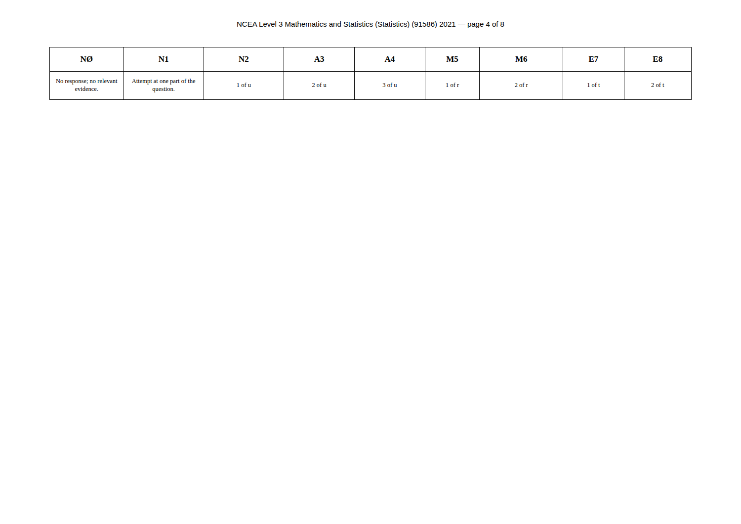NCEA Level 3 Mathematics and Statistics (Statistics) (91586) 2021 — page 4 of 8
| NØ | N1 | N2 | A3 | A4 | M5 | M6 | E7 | E8 |
| --- | --- | --- | --- | --- | --- | --- | --- | --- |
| No response; no relevant evidence. | Attempt at one part of the question. | 1 of u | 2 of u | 3 of u | 1 of r | 2 of r | 1 of t | 2 of t |